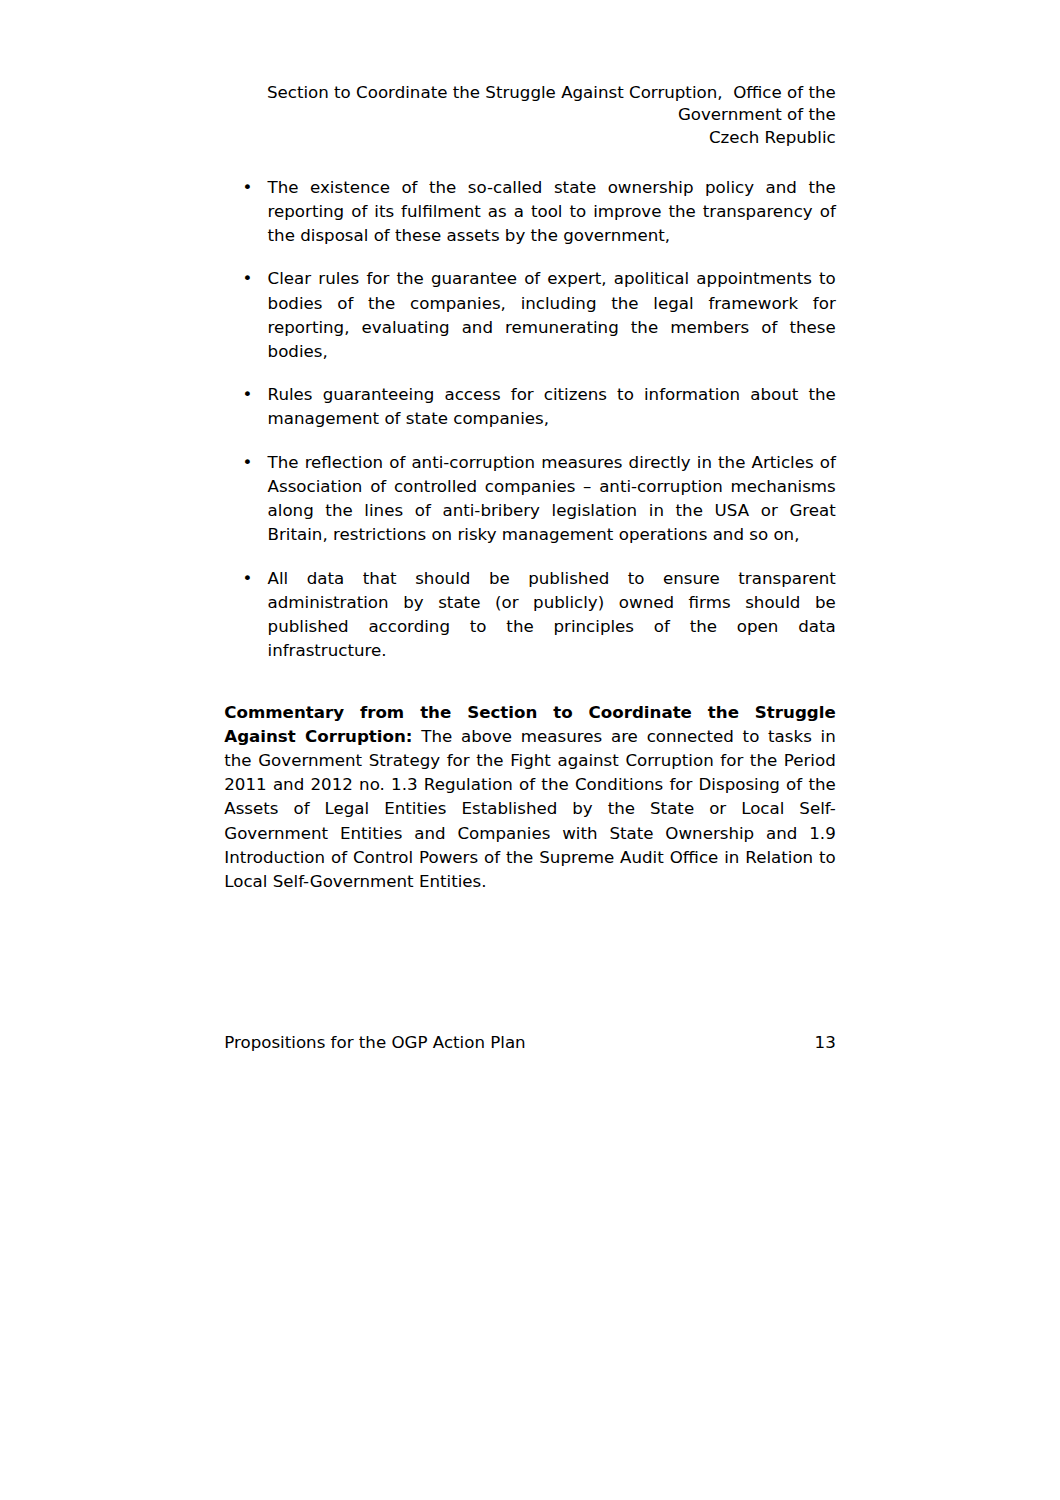Section to Coordinate the Struggle Against Corruption, Office of the Government of the
Czech Republic
The existence of the so-called state ownership policy and the reporting of its fulfilment as a tool to improve the transparency of the disposal of these assets by the government,
Clear rules for the guarantee of expert, apolitical appointments to bodies of the companies, including the legal framework for reporting, evaluating and remunerating the members of these bodies,
Rules guaranteeing access for citizens to information about the management of state companies,
The reflection of anti-corruption measures directly in the Articles of Association of controlled companies – anti-corruption mechanisms along the lines of anti-bribery legislation in the USA or Great Britain, restrictions on risky management operations and so on,
All data that should be published to ensure transparent administration by state (or publicly) owned firms should be published according to the principles of the open data infrastructure.
Commentary from the Section to Coordinate the Struggle Against Corruption: The above measures are connected to tasks in the Government Strategy for the Fight against Corruption for the Period 2011 and 2012 no. 1.3 Regulation of the Conditions for Disposing of the Assets of Legal Entities Established by the State or Local Self-Government Entities and Companies with State Ownership and 1.9 Introduction of Control Powers of the Supreme Audit Office in Relation to Local Self-Government Entities.
Propositions for the OGP Action Plan 13